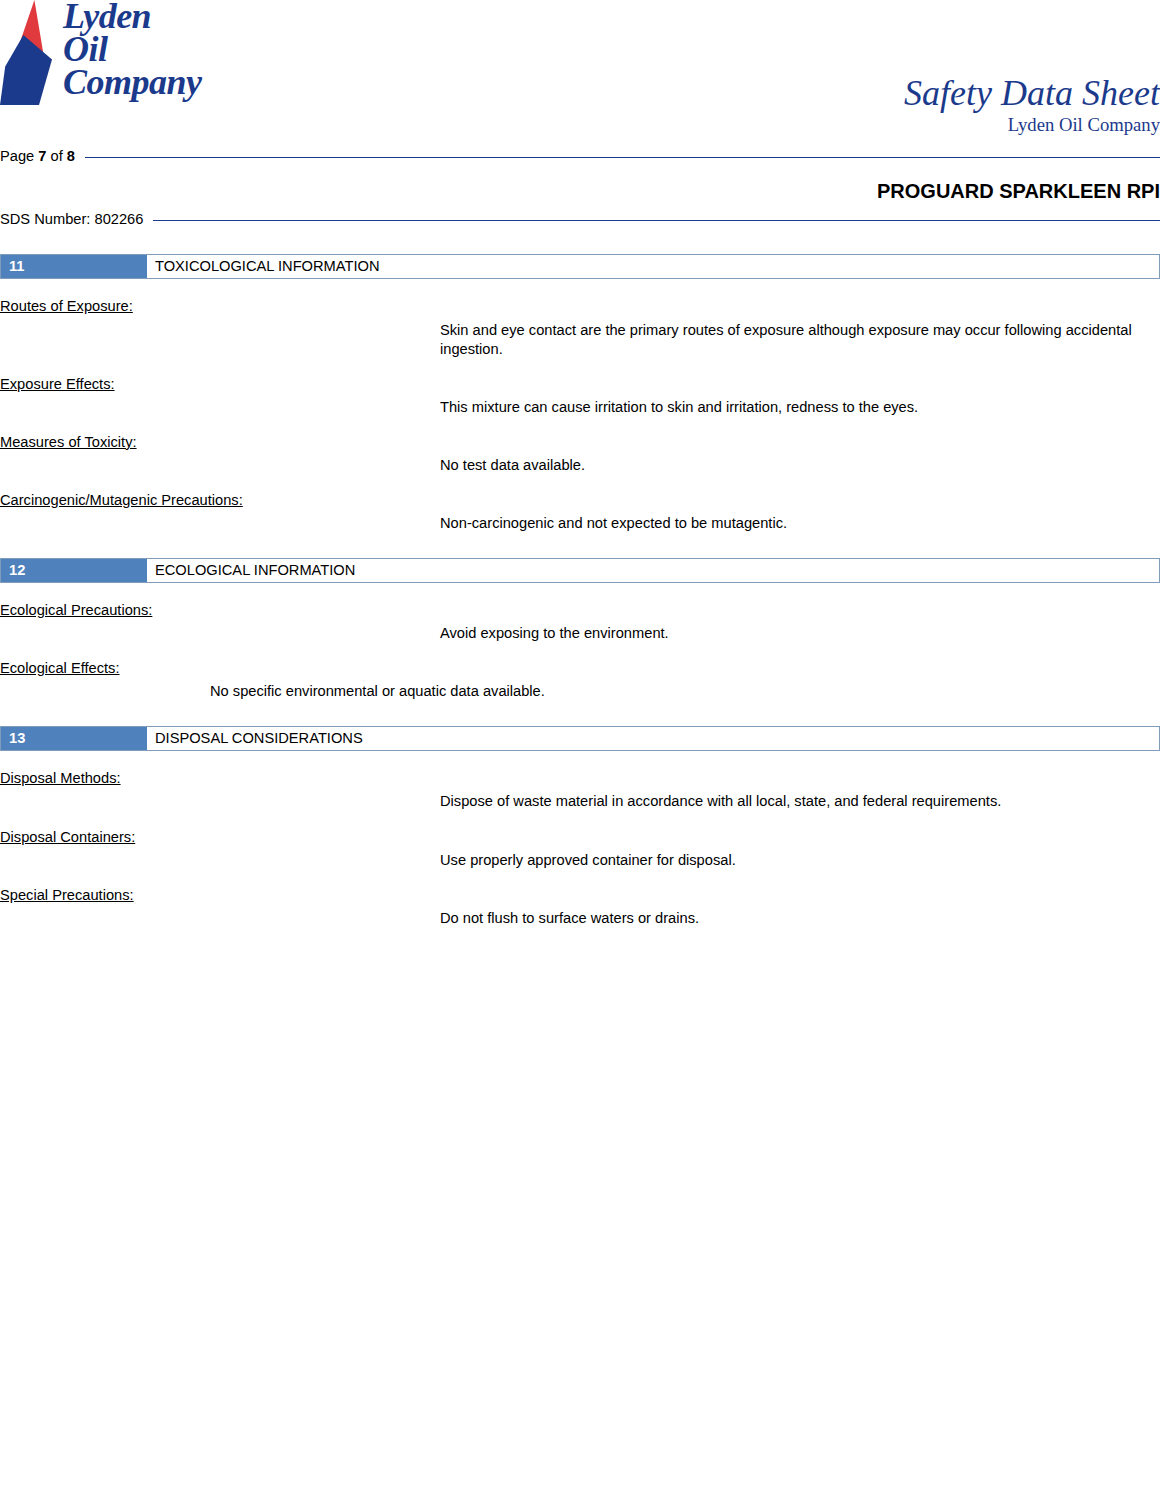Lyden
Oil
Company
Safety Data Sheet
Lyden Oil Company
Page 7 of 8
PROGUARD SPARKLEEN RPI
SDS Number: 802266
11
TOXICOLOGICAL INFORMATION
Routes of Exposure:
Skin and eye contact are the primary routes of exposure although exposure may occur following accidental ingestion.
Exposure Effects:
This mixture can cause irritation to skin and irritation, redness to the eyes.
Measures of Toxicity:
No test data available.
Carcinogenic/Mutagenic Precautions:
Non-carcinogenic and not expected to be mutagentic.
12
ECOLOGICAL INFORMATION
Ecological Precautions:
Avoid exposing to the environment.
Ecological Effects:
No specific environmental or aquatic data available.
13
DISPOSAL CONSIDERATIONS
Disposal Methods:
Dispose of waste material in accordance with all local, state, and federal requirements.
Disposal Containers:
Use properly approved container for disposal.
Special Precautions:
Do not flush to surface waters or drains.